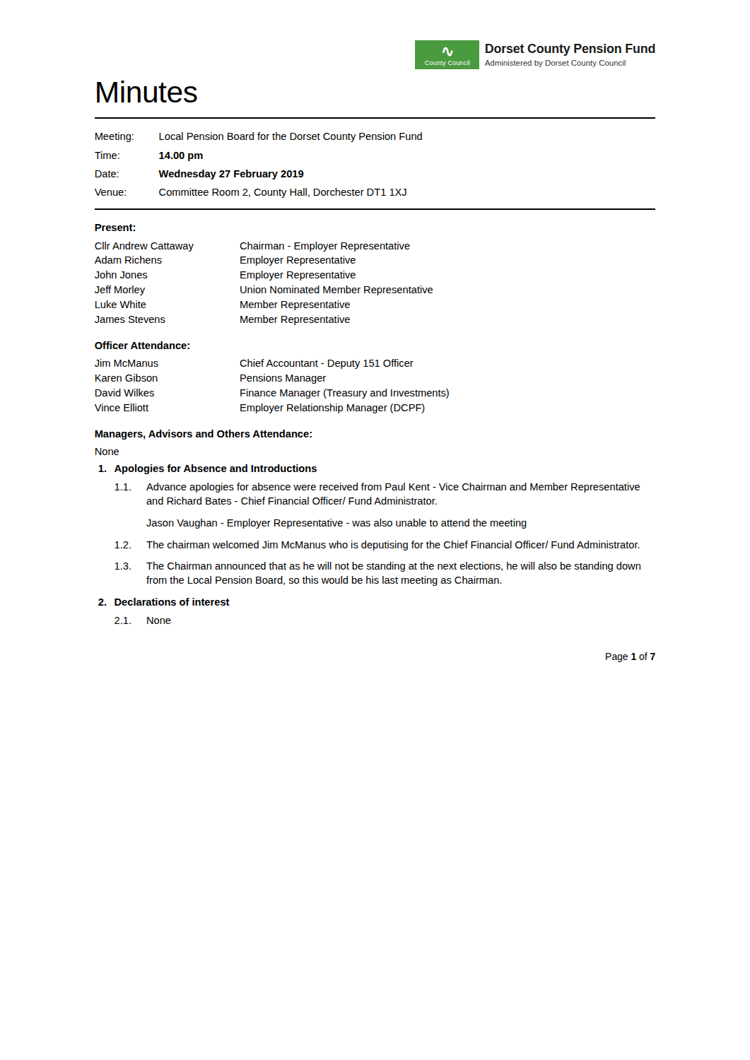∿ County Council
Dorset County Pension Fund Administered by Dorset County Council
Minutes
| Meeting: | Local Pension Board for the Dorset County Pension Fund |
| Time: | 14.00 pm |
| Date: | Wednesday 27 February 2019 |
| Venue: | Committee Room 2, County Hall, Dorchester DT1 1XJ |
Present:
| Cllr Andrew Cattaway | Chairman - Employer Representative |
| Adam Richens | Employer Representative |
| John Jones | Employer Representative |
| Jeff Morley | Union Nominated Member Representative |
| Luke White | Member Representative |
| James Stevens | Member Representative |
Officer Attendance:
| Jim McManus | Chief Accountant - Deputy 151 Officer |
| Karen Gibson | Pensions Manager |
| David Wilkes | Finance Manager (Treasury and Investments) |
| Vince Elliott | Employer Relationship Manager (DCPF) |
Managers, Advisors and Others Attendance:
None
Apologies for Absence and Introductions
Advance apologies for absence were received from Paul Kent - Vice Chairman and Member Representative and Richard Bates - Chief Financial Officer/ Fund Administrator.
Jason Vaughan - Employer Representative - was also unable to attend the meeting
The chairman welcomed Jim McManus who is deputising for the Chief Financial Officer/ Fund Administrator.
The Chairman announced that as he will not be standing at the next elections, he will also be standing down from the Local Pension Board, so this would be his last meeting as Chairman.
Declarations of interest
None
Page 1 of 7